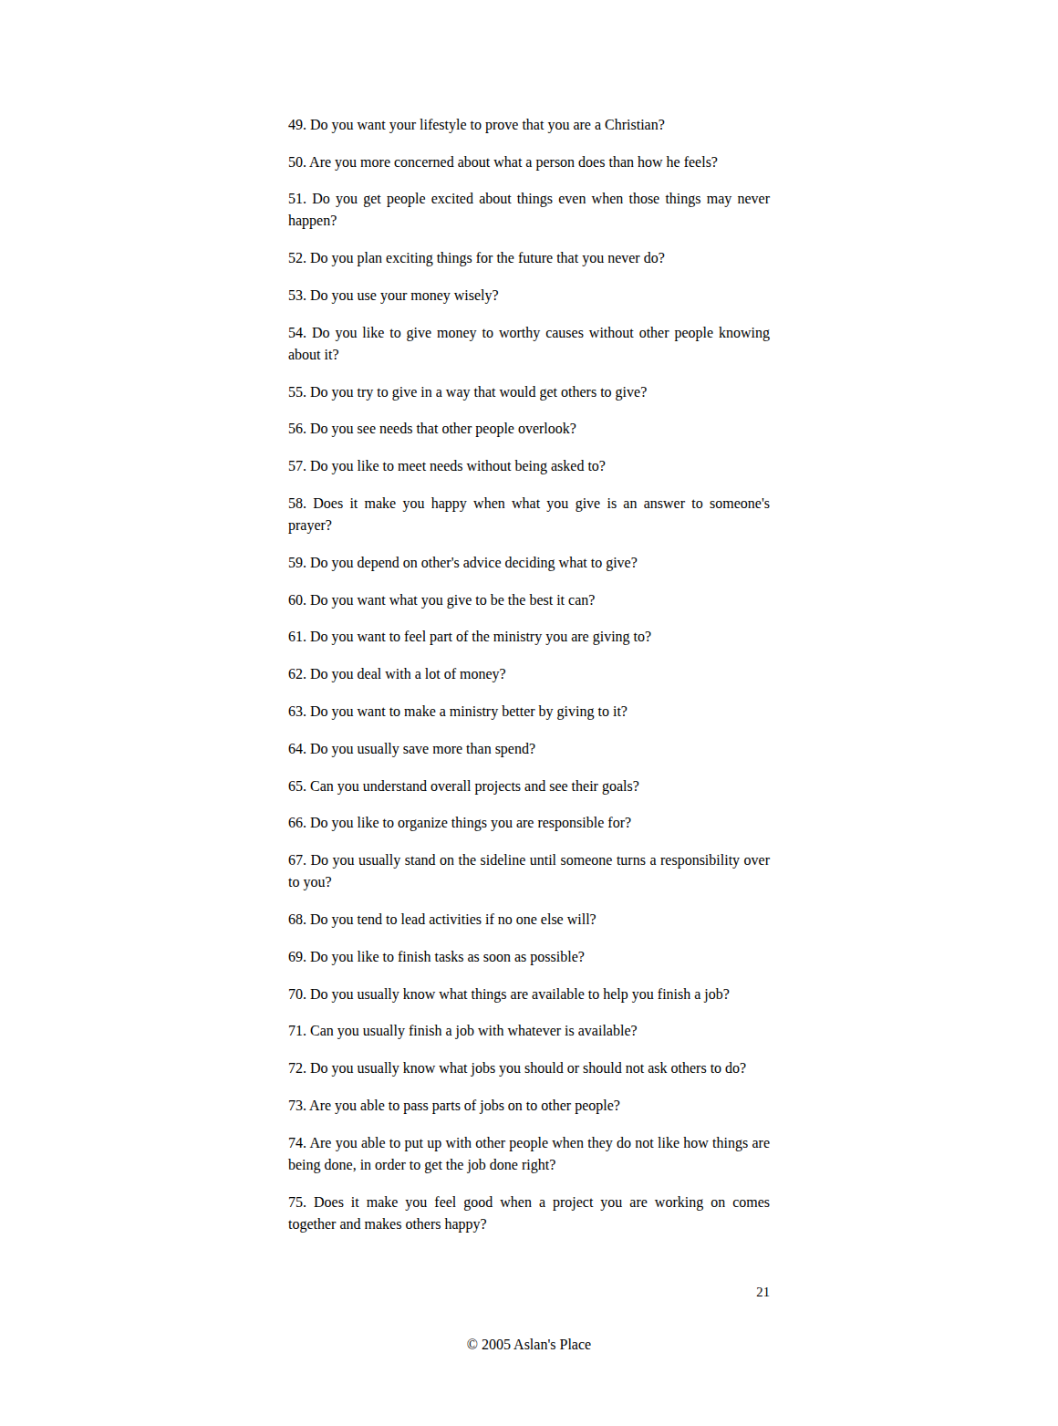49. Do you want your lifestyle to prove that you are a Christian?
50. Are you more concerned about what a person does than how he feels?
51. Do you get people excited about things even when those things may never happen?
52. Do you plan exciting things for the future that you never do?
53. Do you use your money wisely?
54. Do you like to give money to worthy causes without other people knowing about it?
55. Do you try to give in a way that would get others to give?
56. Do you see needs that other people overlook?
57. Do you like to meet needs without being asked to?
58. Does it make you happy when what you give is an answer to someone's prayer?
59. Do you depend on other's advice deciding what to give?
60. Do you want what you give to be the best it can?
61. Do you want to feel part of the ministry you are giving to?
62. Do you deal with a lot of money?
63. Do you want to make a ministry better by giving to it?
64. Do you usually save more than spend?
65. Can you understand overall projects and see their goals?
66. Do you like to organize things you are responsible for?
67. Do you usually stand on the sideline until someone turns a responsibility over to you?
68. Do you tend to lead activities if no one else will?
69. Do you like to finish tasks as soon as possible?
70. Do you usually know what things are available to help you finish a job?
71. Can you usually finish a job with whatever is available?
72. Do you usually know what jobs you should or should not ask others to do?
73. Are you able to pass parts of jobs on to other people?
74. Are you able to put up with other people when they do not like how things are being done, in order to get the job done right?
75. Does it make you feel good when a project you are working on comes together and makes others happy?
21
© 2005 Aslan's Place